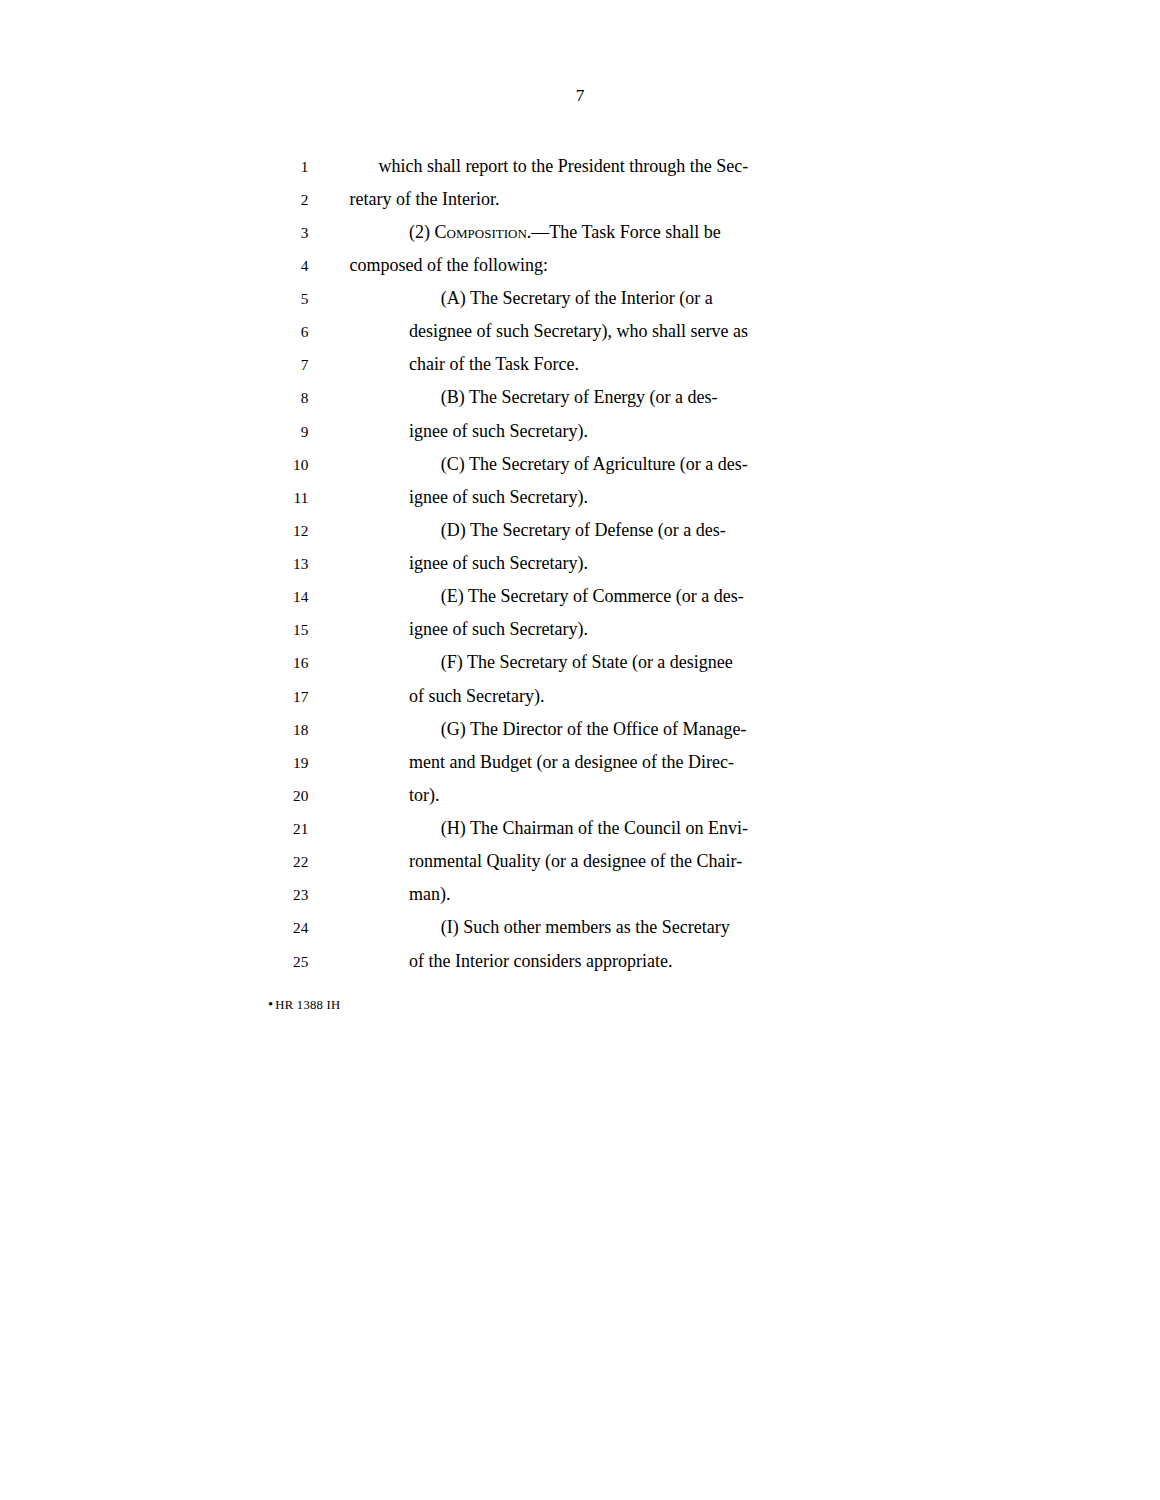7
which shall report to the President through the Sec-
retary of the Interior.
(2) Composition.—The Task Force shall be
composed of the following:
(A) The Secretary of the Interior (or a
designee of such Secretary), who shall serve as
chair of the Task Force.
(B) The Secretary of Energy (or a des-
ignee of such Secretary).
(C) The Secretary of Agriculture (or a des-
ignee of such Secretary).
(D) The Secretary of Defense (or a des-
ignee of such Secretary).
(E) The Secretary of Commerce (or a des-
ignee of such Secretary).
(F) The Secretary of State (or a designee
of such Secretary).
(G) The Director of the Office of Manage-
ment and Budget (or a designee of the Direc-
tor).
(H) The Chairman of the Council on Envi-
ronmental Quality (or a designee of the Chair-
man).
(I) Such other members as the Secretary
of the Interior considers appropriate.
•HR 1388 IH